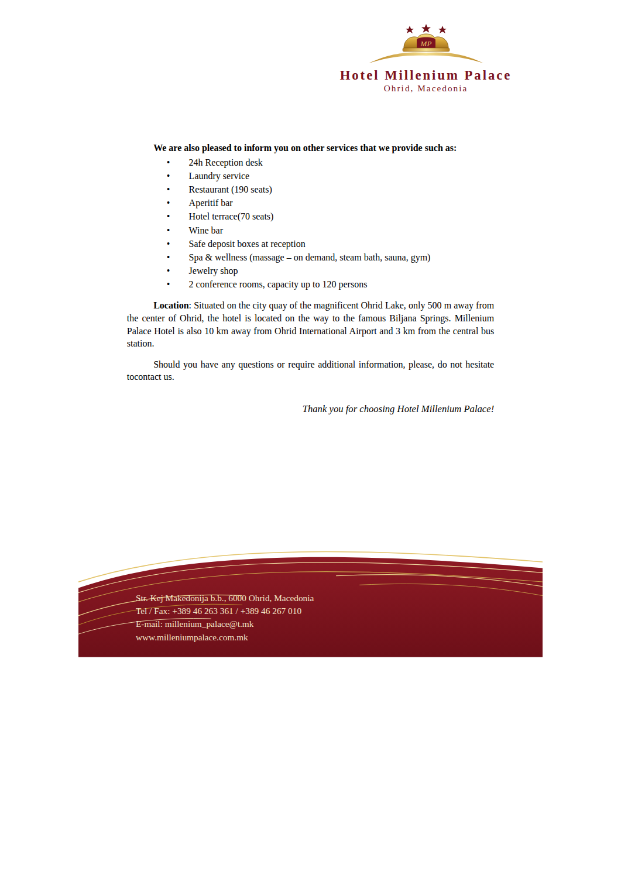MP
Hotel Millenium Palace
Ohrid, Macedonia
We are also pleased to inform you on other services that we provide such as:
24h Reception desk
Laundry service
Restaurant (190 seats)
Aperitif bar
Hotel terrace(70 seats)
Wine bar
Safe deposit boxes at reception
Spa & wellness (massage – on demand, steam bath, sauna, gym)
Jewelry shop
2 conference rooms, capacity up to 120 persons
Location: Situated on the city quay of the magnificent Ohrid Lake, only 500 m away from the center of Ohrid, the hotel is located on the way to the famous Biljana Springs. Millenium Palace Hotel is also 10 km away from Ohrid International Airport and 3 km from the central bus station.
Should you have any questions or require additional information, please, do not hesitate tocontact us.
Thank you for choosing Hotel Millenium Palace!
Str. Kej Makedonija b.b., 6000 Ohrid, Macedonia
Tel / Fax: +389 46 263 361 / +389 46 267 010
E-mail: millenium_palace@t.mk
www.milleniumpalace.com.mk